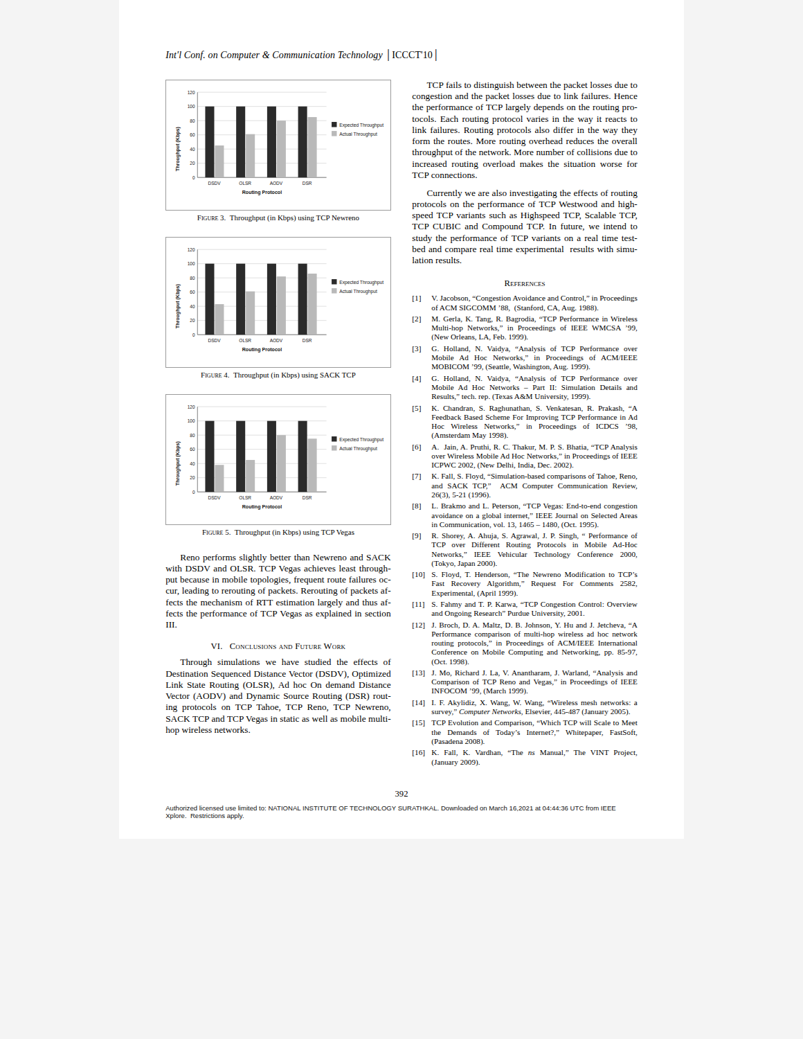Int'l Conf. on Computer & Communication Technology │ICCCT'10│
120 100 80 60 40 20 0 DSDV OLSR AODV DSR Routing Protocol Throughput (Kbps) Expected Throughput Actual Throughput
Figure 3. Throughput (in Kbps) using TCP Newreno
120 100 80 60 40 20 0 DSDV OLSR AODV DSR Routing Protocol Throughput (Kbps) Expected Throughput Actual Throughput
Figure 4. Throughput (in Kbps) using SACK TCP
120 100 80 60 40 20 0 DSDV OLSR AODV DSR Routing Protocol Throughput (Kbps) Expected Throughput Actual Throughput
Figure 5. Throughput (in Kbps) using TCP Vegas
Reno performs slightly better than Newreno and SACK with DSDV and OLSR. TCP Vegas achieves least throughput because in mobile topologies, frequent route failures occur, leading to rerouting of packets. Rerouting of packets affects the mechanism of RTT estimation largely and thus affects the performance of TCP Vegas as explained in section III.
VI. Conclusions and Future Work
Through simulations we have studied the effects of Destination Sequenced Distance Vector (DSDV), Optimized Link State Routing (OLSR), Ad hoc On demand Distance Vector (AODV) and Dynamic Source Routing (DSR) routing protocols on TCP Tahoe, TCP Reno, TCP Newreno, SACK TCP and TCP Vegas in static as well as mobile multi-hop wireless networks.
TCP fails to distinguish between the packet losses due to congestion and the packet losses due to link failures. Hence the performance of TCP largely depends on the routing protocols. Each routing protocol varies in the way it reacts to link failures. Routing protocols also differ in the way they form the routes. More routing overhead reduces the overall throughput of the network. More number of collisions due to increased routing overload makes the situation worse for TCP connections.
Currently we are also investigating the effects of routing protocols on the performance of TCP Westwood and high-speed TCP variants such as Highspeed TCP, Scalable TCP, TCP CUBIC and Compound TCP. In future, we intend to study the performance of TCP variants on a real time test-bed and compare real time experimental results with simulation results.
References
[1] V. Jacobson, “Congestion Avoidance and Control,” in Proceedings of ACM SIGCOMM ’88, (Stanford, CA, Aug. 1988).
[2] M. Gerla, K. Tang, R. Bagrodia, “TCP Performance in Wireless Multi-hop Networks,” in Proceedings of IEEE WMCSA ’99, (New Orleans, LA, Feb. 1999).
[3] G. Holland, N. Vaidya, “Analysis of TCP Performance over Mobile Ad Hoc Networks,” in Proceedings of ACM/IEEE MOBICOM ’99, (Seattle, Washington, Aug. 1999).
[4] G. Holland, N. Vaidya, “Analysis of TCP Performance over Mobile Ad Hoc Networks – Part II: Simulation Details and Results,” tech. rep. (Texas A&M University, 1999).
[5] K. Chandran, S. Raghunathan, S. Venkatesan, R. Prakash, “A Feedback Based Scheme For Improving TCP Performance in Ad Hoc Wireless Networks,” in Proceedings of ICDCS ’98, (Amsterdam May 1998).
[6] A. Jain, A. Pruthi, R. C. Thakur, M. P. S. Bhatia, “TCP Analysis over Wireless Mobile Ad Hoc Networks,” in Proceedings of IEEE ICPWC 2002, (New Delhi, India, Dec. 2002).
[7] K. Fall, S. Floyd, “Simulation-based comparisons of Tahoe, Reno, and SACK TCP,” ACM Computer Communication Review, 26(3), 5-21 (1996).
[8] L. Brakmo and L. Peterson, “TCP Vegas: End-to-end congestion avoidance on a global internet,” IEEE Journal on Selected Areas in Communication, vol. 13, 1465 – 1480, (Oct. 1995).
[9] R. Shorey, A. Ahuja, S. Agrawal, J. P. Singh, “ Performance of TCP over Different Routing Protocols in Mobile Ad-Hoc Networks,” IEEE Vehicular Technology Conference 2000, (Tokyo, Japan 2000).
[10] S. Floyd, T. Henderson, “The Newreno Modification to TCP’s Fast Recovery Algorithm,” Request For Comments 2582, Experimental, (April 1999).
[11] S. Fahmy and T. P. Karwa, “TCP Congestion Control: Overview and Ongoing Research” Purdue University, 2001.
[12] J. Broch, D. A. Maltz, D. B. Johnson, Y. Hu and J. Jetcheva, “A Performance comparison of multi-hop wireless ad hoc network routing protocols,” in Proceedings of ACM/IEEE International Conference on Mobile Computing and Networking, pp. 85-97, (Oct. 1998).
[13] J. Mo, Richard J. La, V. Anantharam, J. Warland, “Analysis and Comparison of TCP Reno and Vegas,” in Proceedings of IEEE INFOCOM ’99, (March 1999).
[14] I. F. Akylidiz, X. Wang, W. Wang, “Wireless mesh networks: a survey,” Computer Networks, Elsevier, 445-487 (January 2005).
[15] TCP Evolution and Comparison, “Which TCP will Scale to Meet the Demands of Today’s Internet?,” Whitepaper, FastSoft, (Pasadena 2008).
[16] K. Fall, K. Vardhan, “The ns Manual,” The VINT Project, (January 2009).
392
Authorized licensed use limited to: NATIONAL INSTITUTE OF TECHNOLOGY SURATHKAL. Downloaded on March 16,2021 at 04:44:36 UTC from IEEE Xplore. Restrictions apply.